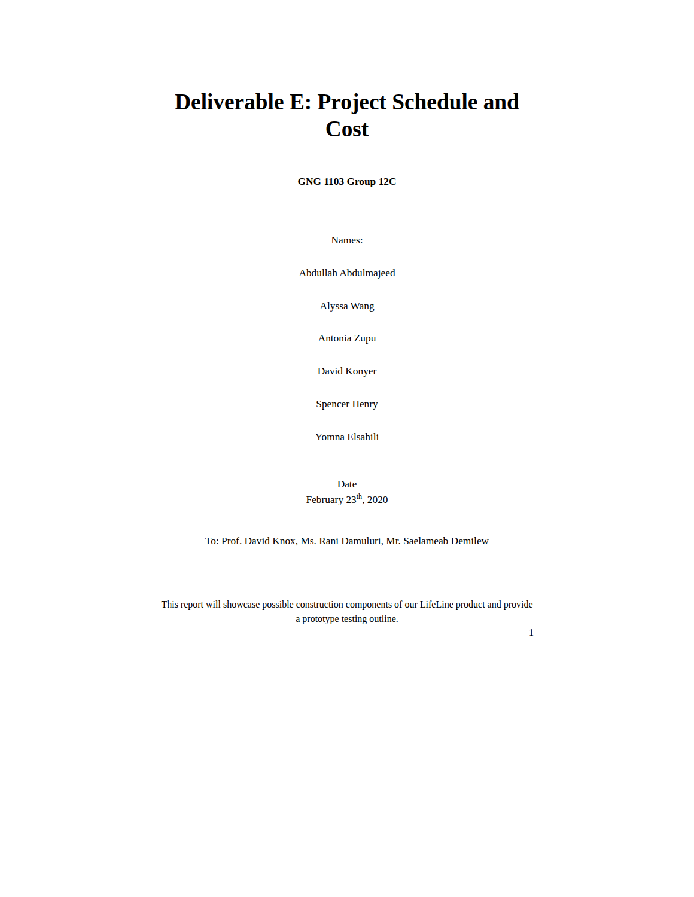Deliverable E: Project Schedule and Cost
GNG 1103 Group 12C
Names:
Abdullah Abdulmajeed
Alyssa Wang
Antonia Zupu
David Konyer
Spencer Henry
Yomna Elsahili
Date
February 23th, 2020
To: Prof. David Knox, Ms. Rani Damuluri, Mr. Saelameab Demilew
This report will showcase possible construction components of our LifeLine product and provide a prototype testing outline.
1